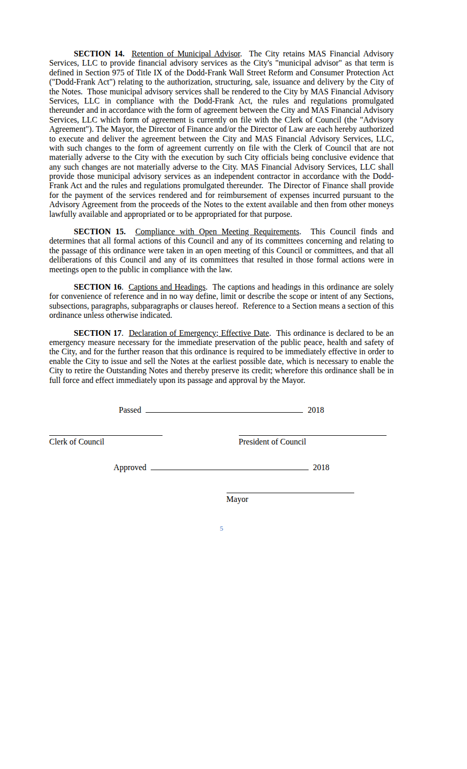SECTION 14. Retention of Municipal Advisor. The City retains MAS Financial Advisory Services, LLC to provide financial advisory services as the City's "municipal advisor" as that term is defined in Section 975 of Title IX of the Dodd-Frank Wall Street Reform and Consumer Protection Act ("Dodd-Frank Act") relating to the authorization, structuring, sale, issuance and delivery by the City of the Notes. Those municipal advisory services shall be rendered to the City by MAS Financial Advisory Services, LLC in compliance with the Dodd-Frank Act, the rules and regulations promulgated thereunder and in accordance with the form of agreement between the City and MAS Financial Advisory Services, LLC which form of agreement is currently on file with the Clerk of Council (the "Advisory Agreement"). The Mayor, the Director of Finance and/or the Director of Law are each hereby authorized to execute and deliver the agreement between the City and MAS Financial Advisory Services, LLC, with such changes to the form of agreement currently on file with the Clerk of Council that are not materially adverse to the City with the execution by such City officials being conclusive evidence that any such changes are not materially adverse to the City. MAS Financial Advisory Services, LLC shall provide those municipal advisory services as an independent contractor in accordance with the Dodd-Frank Act and the rules and regulations promulgated thereunder. The Director of Finance shall provide for the payment of the services rendered and for reimbursement of expenses incurred pursuant to the Advisory Agreement from the proceeds of the Notes to the extent available and then from other moneys lawfully available and appropriated or to be appropriated for that purpose.
SECTION 15. Compliance with Open Meeting Requirements. This Council finds and determines that all formal actions of this Council and any of its committees concerning and relating to the passage of this ordinance were taken in an open meeting of this Council or committees, and that all deliberations of this Council and any of its committees that resulted in those formal actions were in meetings open to the public in compliance with the law.
SECTION 16. Captions and Headings. The captions and headings in this ordinance are solely for convenience of reference and in no way define, limit or describe the scope or intent of any Sections, subsections, paragraphs, subparagraphs or clauses hereof. Reference to a Section means a section of this ordinance unless otherwise indicated.
SECTION 17. Declaration of Emergency; Effective Date. This ordinance is declared to be an emergency measure necessary for the immediate preservation of the public peace, health and safety of the City, and for the further reason that this ordinance is required to be immediately effective in order to enable the City to issue and sell the Notes at the earliest possible date, which is necessary to enable the City to retire the Outstanding Notes and thereby preserve its credit; wherefore this ordinance shall be in full force and effect immediately upon its passage and approval by the Mayor.
Passed 2018
| Clerk of Council | | President of Council |
Approved 2018
Mayor
5